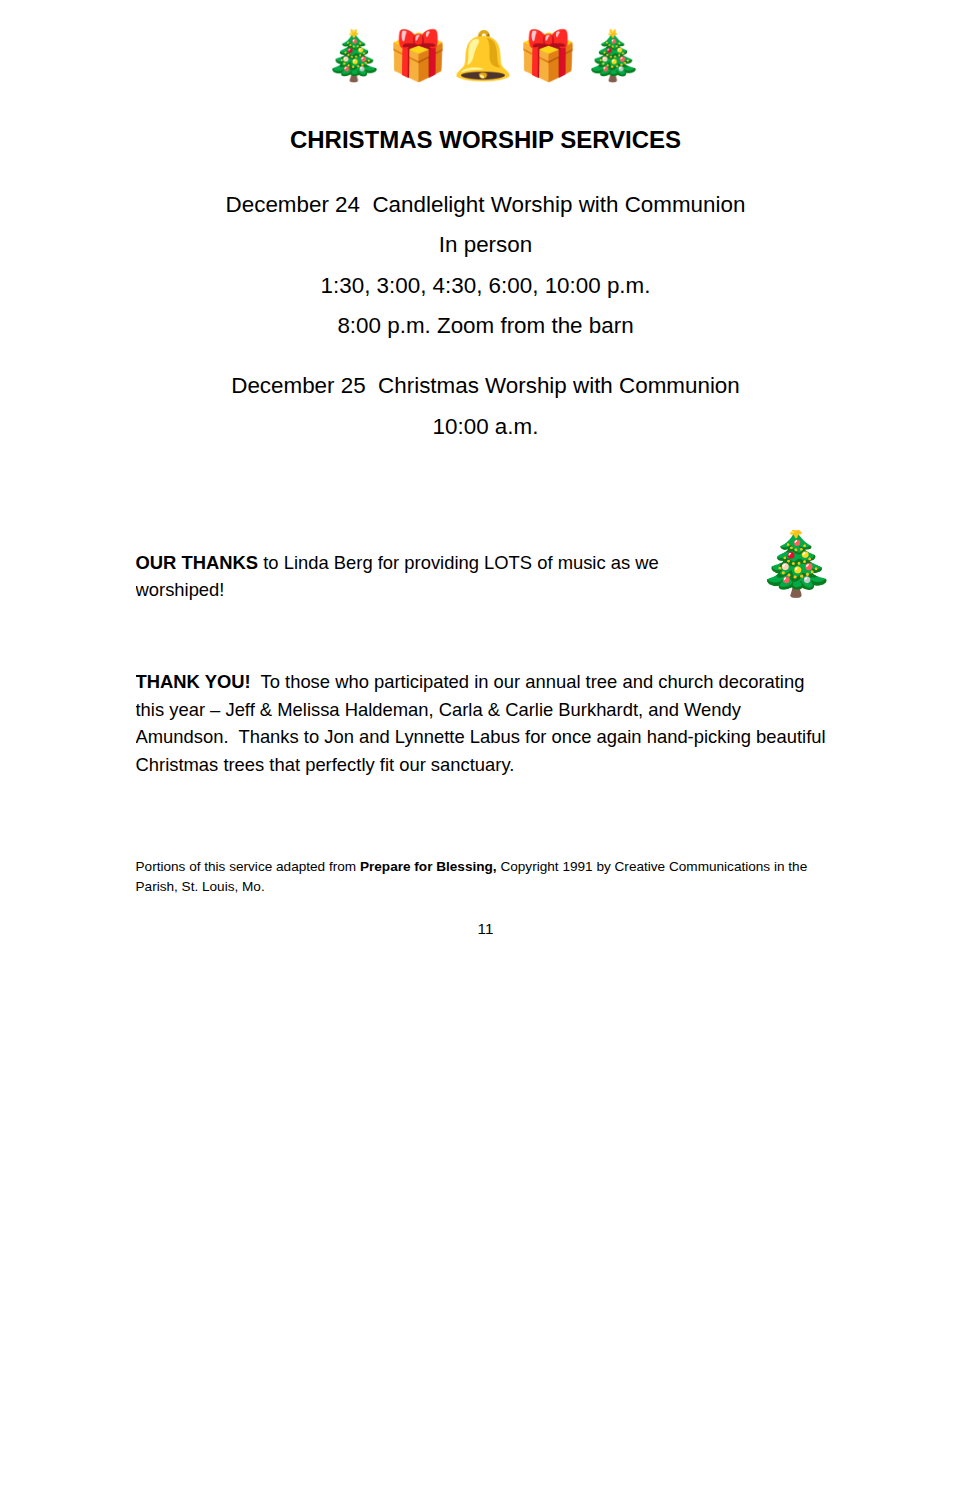🎄🎁🔔🎁🎄
CHRISTMAS WORSHIP SERVICES
December 24 Candlelight Worship with Communion
In person
1:30, 3:00, 4:30, 6:00, 10:00 p.m.
8:00 p.m. Zoom from the barn
December 25 Christmas Worship with Communion
10:00 a.m.
🎄
OUR THANKS to Linda Berg for providing LOTS of music as we worshiped!
THANK YOU! To those who participated in our annual tree and church decorating this year – Jeff & Melissa Haldeman, Carla & Carlie Burkhardt, and Wendy Amundson. Thanks to Jon and Lynnette Labus for once again hand-picking beautiful Christmas trees that perfectly fit our sanctuary.
Portions of this service adapted from Prepare for Blessing, Copyright 1991 by Creative Communications in the Parish, St. Louis, Mo.
11